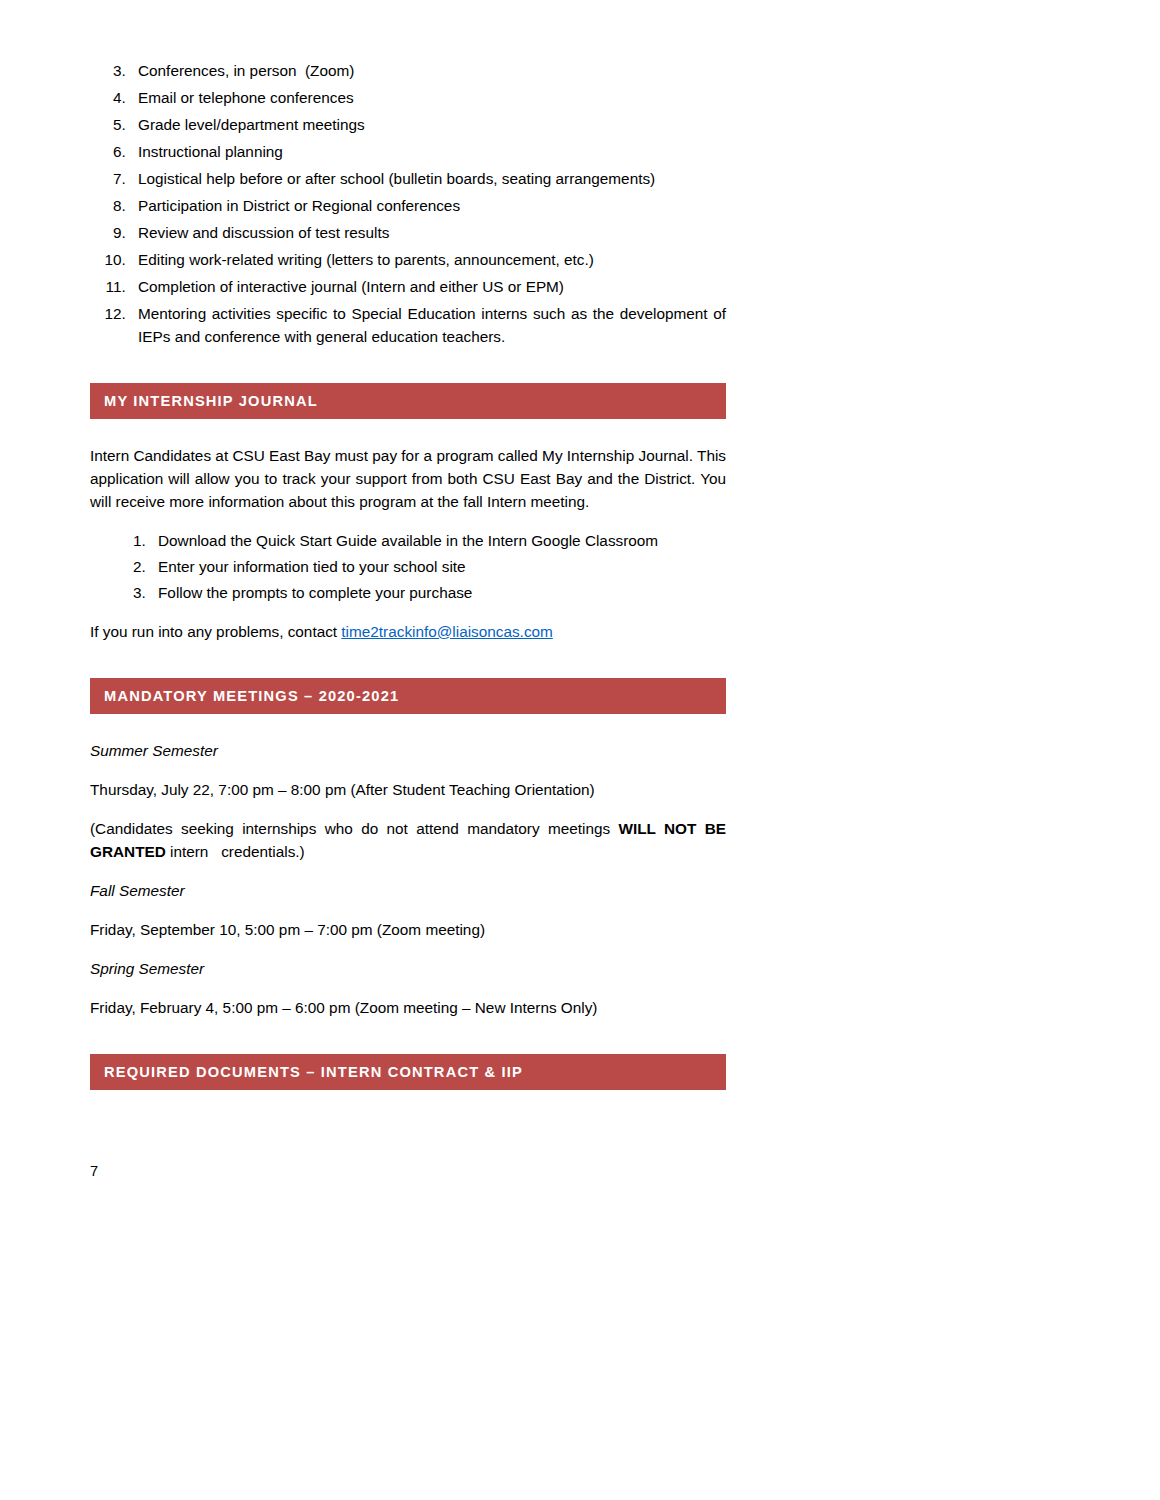Conferences, in person (Zoom)
Email or telephone conferences
Grade level/department meetings
Instructional planning
Logistical help before or after school (bulletin boards, seating arrangements)
Participation in District or Regional conferences
Review and discussion of test results
Editing work-related writing (letters to parents, announcement, etc.)
Completion of interactive journal (Intern and either US or EPM)
Mentoring activities specific to Special Education interns such as the development of IEPs and conference with general education teachers.
MY INTERNSHIP JOURNAL
Intern Candidates at CSU East Bay must pay for a program called My Internship Journal. This application will allow you to track your support from both CSU East Bay and the District. You will receive more information about this program at the fall Intern meeting.
Download the Quick Start Guide available in the Intern Google Classroom
Enter your information tied to your school site
Follow the prompts to complete your purchase
If you run into any problems, contact time2trackinfo@liaisoncas.com
MANDATORY MEETINGS – 2020-2021
Summer Semester
Thursday, July 22, 7:00 pm – 8:00 pm (After Student Teaching Orientation)
(Candidates seeking internships who do not attend mandatory meetings WILL NOT BE GRANTED intern credentials.)
Fall Semester
Friday, September 10, 5:00 pm – 7:00 pm (Zoom meeting)
Spring Semester
Friday, February 4, 5:00 pm – 6:00 pm (Zoom meeting – New Interns Only)
REQUIRED DOCUMENTS – INTERN CONTRACT & IIP
7